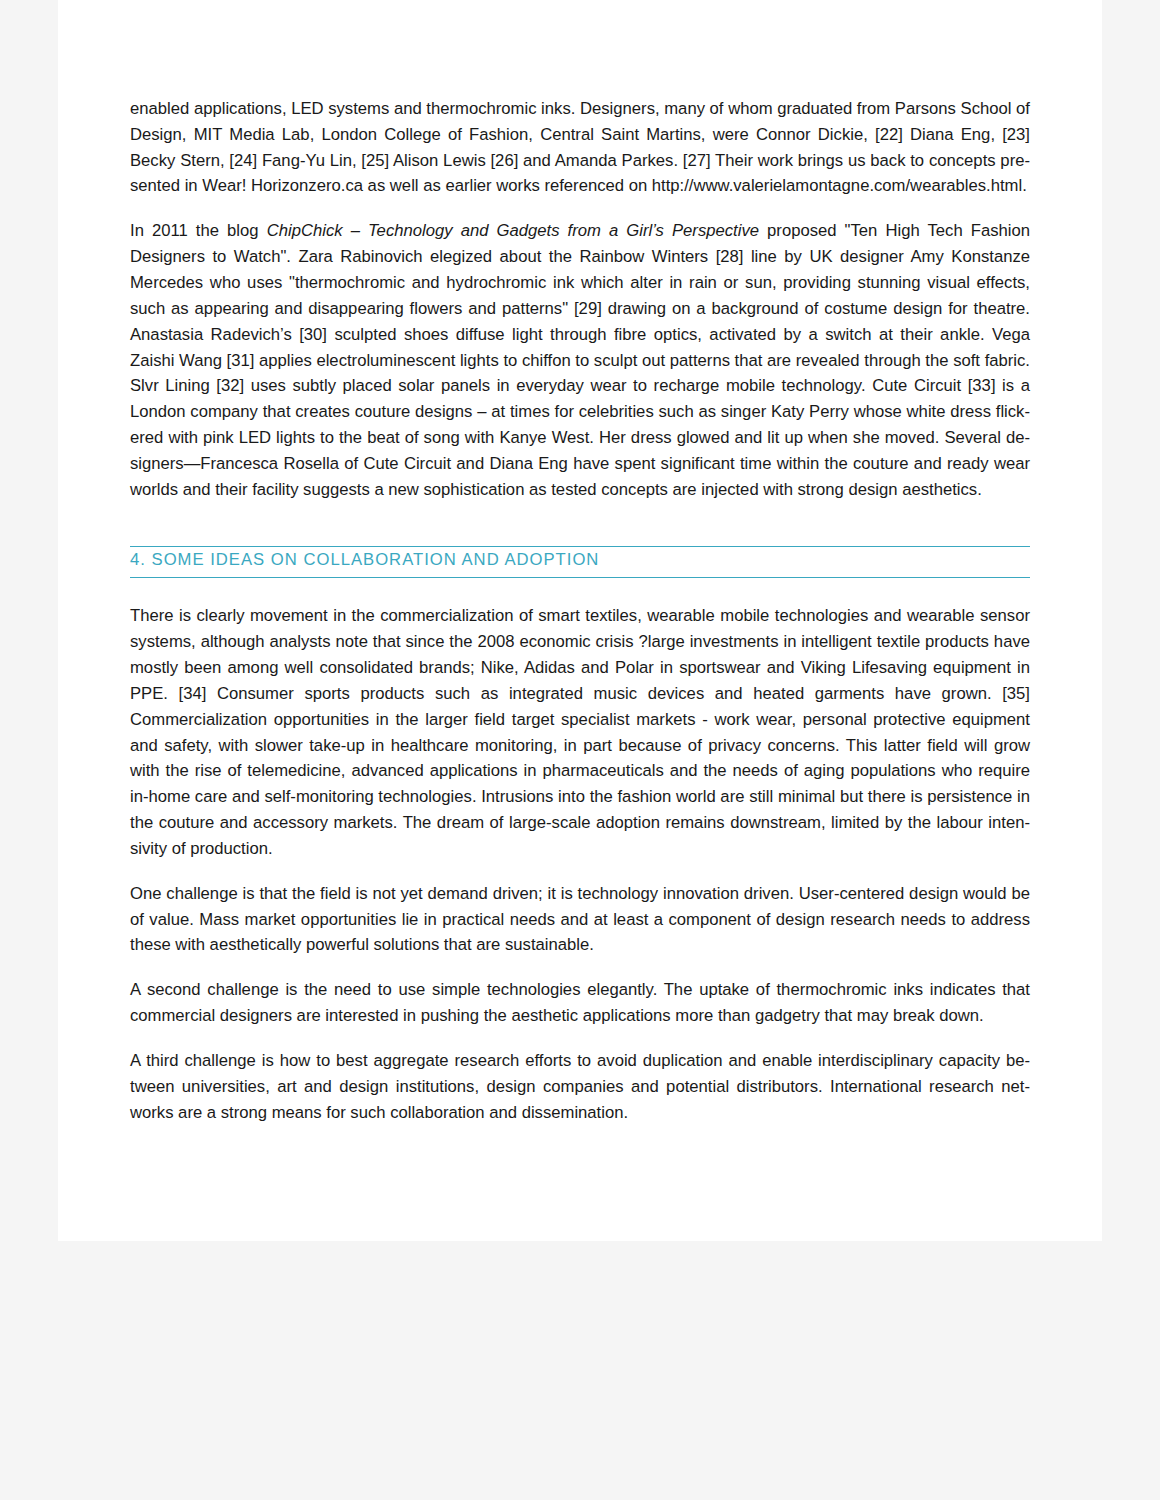enabled applications, LED systems and thermochromic inks. Designers, many of whom graduated from Parsons School of Design, MIT Media Lab, London College of Fashion, Central Saint Martins, were Connor Dickie, [22] Diana Eng, [23] Becky Stern, [24] Fang-Yu Lin, [25] Alison Lewis [26] and Amanda Parkes. [27] Their work brings us back to concepts presented in Wear! Horizonzero.ca as well as earlier works referenced on http://www.valerielamontagne.com/wearables.html.
In 2011 the blog ChipChick – Technology and Gadgets from a Girl’s Perspective proposed "Ten High Tech Fashion Designers to Watch". Zara Rabinovich elegized about the Rainbow Winters [28] line by UK designer Amy Konstanze Mercedes who uses "thermochromic and hydrochromic ink which alter in rain or sun, providing stunning visual effects, such as appearing and disappearing flowers and patterns" [29] drawing on a background of costume design for theatre. Anastasia Radevich’s [30] sculpted shoes diffuse light through fibre optics, activated by a switch at their ankle. Vega Zaishi Wang [31] applies electroluminescent lights to chiffon to sculpt out patterns that are revealed through the soft fabric. Slvr Lining [32] uses subtly placed solar panels in everyday wear to recharge mobile technology. Cute Circuit [33] is a London company that creates couture designs – at times for celebrities such as singer Katy Perry whose white dress flickered with pink LED lights to the beat of song with Kanye West. Her dress glowed and lit up when she moved. Several designers—Francesca Rosella of Cute Circuit and Diana Eng have spent significant time within the couture and ready wear worlds and their facility suggests a new sophistication as tested concepts are injected with strong design aesthetics.
4. Some ideas on collaboration and adoption
There is clearly movement in the commercialization of smart textiles, wearable mobile technologies and wearable sensor systems, although analysts note that since the 2008 economic crisis ?large investments in intelligent textile products have mostly been among well consolidated brands; Nike, Adidas and Polar in sportswear and Viking Lifesaving equipment in PPE. [34] Consumer sports products such as integrated music devices and heated garments have grown. [35] Commercialization opportunities in the larger field target specialist markets - work wear, personal protective equipment and safety, with slower take-up in healthcare monitoring, in part because of privacy concerns. This latter field will grow with the rise of telemedicine, advanced applications in pharmaceuticals and the needs of aging populations who require in-home care and self-monitoring technologies. Intrusions into the fashion world are still minimal but there is persistence in the couture and accessory markets. The dream of large-scale adoption remains downstream, limited by the labour intensivity of production.
One challenge is that the field is not yet demand driven; it is technology innovation driven. User-centered design would be of value. Mass market opportunities lie in practical needs and at least a component of design research needs to address these with aesthetically powerful solutions that are sustainable.
A second challenge is the need to use simple technologies elegantly. The uptake of thermochromic inks indicates that commercial designers are interested in pushing the aesthetic applications more than gadgetry that may break down.
A third challenge is how to best aggregate research efforts to avoid duplication and enable interdisciplinary capacity between universities, art and design institutions, design companies and potential distributors. International research networks are a strong means for such collaboration and dissemination.